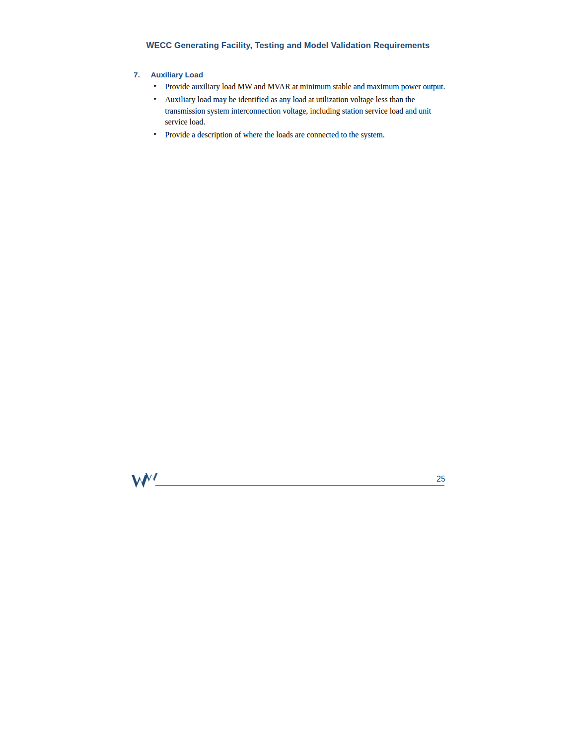WECC Generating Facility, Testing and Model Validation Requirements
Auxiliary Load
Provide auxiliary load MW and MVAR at minimum stable and maximum power output.
Auxiliary load may be identified as any load at utilization voltage less than the transmission system interconnection voltage, including station service load and unit service load.
Provide a description of where the loads are connected to the system.
25